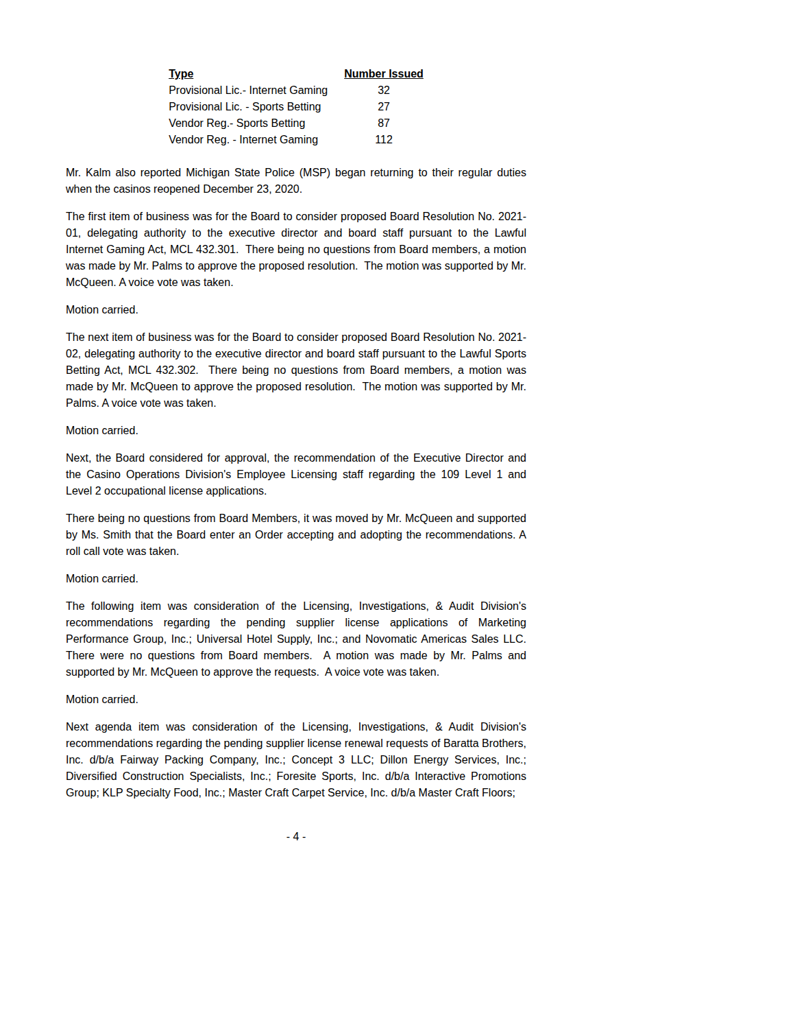| Type | Number Issued |
| --- | --- |
| Provisional Lic.- Internet Gaming | 32 |
| Provisional Lic. - Sports Betting | 27 |
| Vendor Reg.- Sports Betting | 87 |
| Vendor Reg. - Internet Gaming | 112 |
Mr. Kalm also reported Michigan State Police (MSP) began returning to their regular duties when the casinos reopened December 23, 2020.
The first item of business was for the Board to consider proposed Board Resolution No. 2021-01, delegating authority to the executive director and board staff pursuant to the Lawful Internet Gaming Act, MCL 432.301. There being no questions from Board members, a motion was made by Mr. Palms to approve the proposed resolution. The motion was supported by Mr. McQueen. A voice vote was taken.
Motion carried.
The next item of business was for the Board to consider proposed Board Resolution No. 2021-02, delegating authority to the executive director and board staff pursuant to the Lawful Sports Betting Act, MCL 432.302. There being no questions from Board members, a motion was made by Mr. McQueen to approve the proposed resolution. The motion was supported by Mr. Palms. A voice vote was taken.
Motion carried.
Next, the Board considered for approval, the recommendation of the Executive Director and the Casino Operations Division's Employee Licensing staff regarding the 109 Level 1 and Level 2 occupational license applications.
There being no questions from Board Members, it was moved by Mr. McQueen and supported by Ms. Smith that the Board enter an Order accepting and adopting the recommendations. A roll call vote was taken.
Motion carried.
The following item was consideration of the Licensing, Investigations, & Audit Division's recommendations regarding the pending supplier license applications of Marketing Performance Group, Inc.; Universal Hotel Supply, Inc.; and Novomatic Americas Sales LLC. There were no questions from Board members. A motion was made by Mr. Palms and supported by Mr. McQueen to approve the requests. A voice vote was taken.
Motion carried.
Next agenda item was consideration of the Licensing, Investigations, & Audit Division's recommendations regarding the pending supplier license renewal requests of Baratta Brothers, Inc. d/b/a Fairway Packing Company, Inc.; Concept 3 LLC; Dillon Energy Services, Inc.; Diversified Construction Specialists, Inc.; Foresite Sports, Inc. d/b/a Interactive Promotions Group; KLP Specialty Food, Inc.; Master Craft Carpet Service, Inc. d/b/a Master Craft Floors;
- 4 -